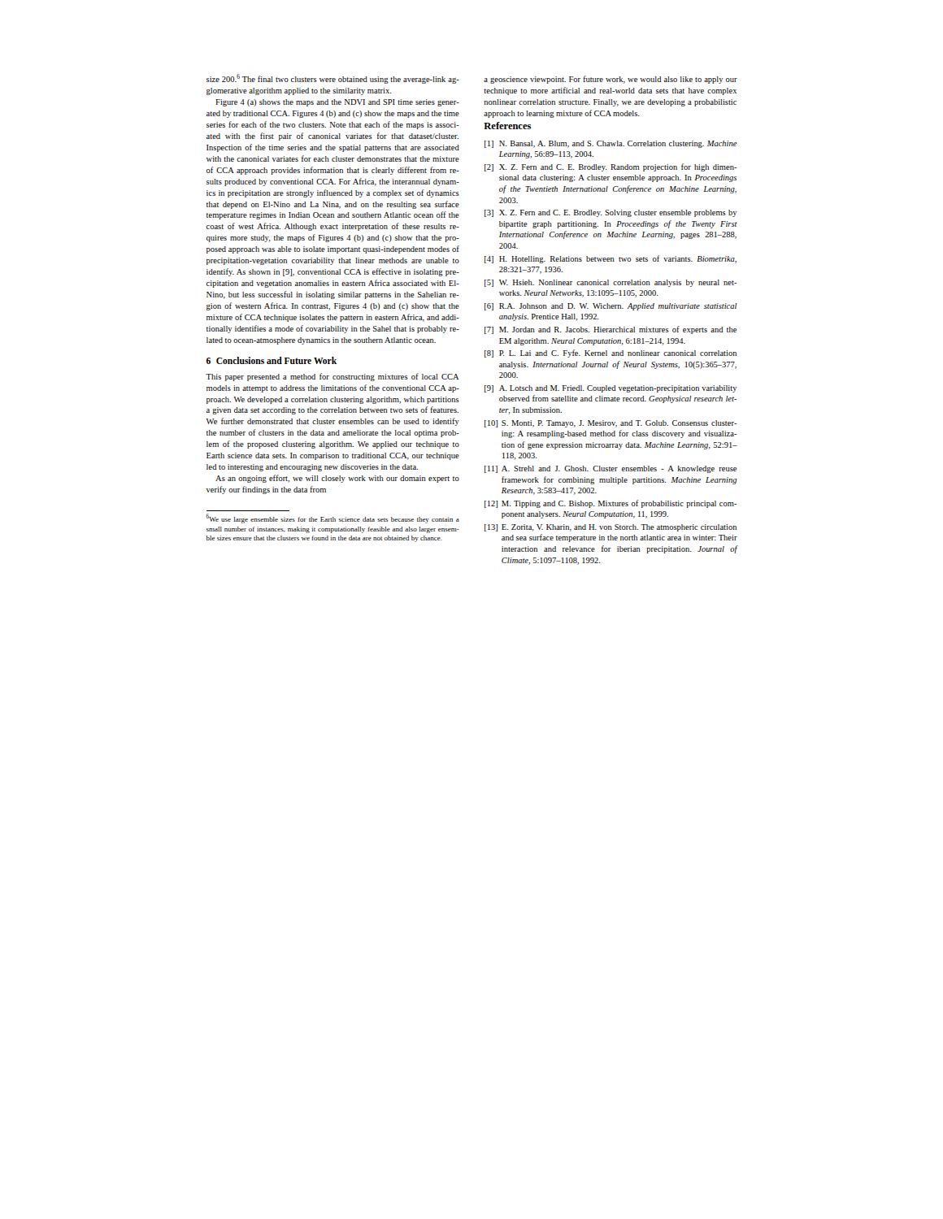size 200.6 The final two clusters were obtained using the average-link agglomerative algorithm applied to the similarity matrix.
Figure 4 (a) shows the maps and the NDVI and SPI time series generated by traditional CCA. Figures 4 (b) and (c) show the maps and the time series for each of the two clusters. Note that each of the maps is associated with the first pair of canonical variates for that dataset/cluster. Inspection of the time series and the spatial patterns that are associated with the canonical variates for each cluster demonstrates that the mixture of CCA approach provides information that is clearly different from results produced by conventional CCA. For Africa, the interannual dynamics in precipitation are strongly influenced by a complex set of dynamics that depend on El-Nino and La Nina, and on the resulting sea surface temperature regimes in Indian Ocean and southern Atlantic ocean off the coast of west Africa. Although exact interpretation of these results requires more study, the maps of Figures 4 (b) and (c) show that the proposed approach was able to isolate important quasi-independent modes of precipitation-vegetation covariability that linear methods are unable to identify. As shown in [9], conventional CCA is effective in isolating precipitation and vegetation anomalies in eastern Africa associated with El-Nino, but less successful in isolating similar patterns in the Sahelian region of western Africa. In contrast, Figures 4 (b) and (c) show that the mixture of CCA technique isolates the pattern in eastern Africa, and additionally identifies a mode of covariability in the Sahel that is probably related to ocean-atmosphere dynamics in the southern Atlantic ocean.
6 Conclusions and Future Work
This paper presented a method for constructing mixtures of local CCA models in attempt to address the limitations of the conventional CCA approach. We developed a correlation clustering algorithm, which partitions a given data set according to the correlation between two sets of features. We further demonstrated that cluster ensembles can be used to identify the number of clusters in the data and ameliorate the local optima problem of the proposed clustering algorithm. We applied our technique to Earth science data sets. In comparison to traditional CCA, our technique led to interesting and encouraging new discoveries in the data.
As an ongoing effort, we will closely work with our domain expert to verify our findings in the data from
6We use large ensemble sizes for the Earth science data sets because they contain a small number of instances, making it computationally feasible and also larger ensemble sizes ensure that the clusters we found in the data are not obtained by chance.
a geoscience viewpoint. For future work, we would also like to apply our technique to more artificial and real-world data sets that have complex nonlinear correlation structure. Finally, we are developing a probabilistic approach to learning mixture of CCA models.
References
N. Bansal, A. Blum, and S. Chawla. Correlation clustering. Machine Learning, 56:89–113, 2004.
X. Z. Fern and C. E. Brodley. Random projection for high dimensional data clustering: A cluster ensemble approach. In Proceedings of the Twentieth International Conference on Machine Learning, 2003.
X. Z. Fern and C. E. Brodley. Solving cluster ensemble problems by bipartite graph partitioning. In Proceedings of the Twenty First International Conference on Machine Learning, pages 281–288, 2004.
H. Hotelling. Relations between two sets of variants. Biometrika, 28:321–377, 1936.
W. Hsieh. Nonlinear canonical correlation analysis by neural networks. Neural Networks, 13:1095–1105, 2000.
R.A. Johnson and D. W. Wichern. Applied multivariate statistical analysis. Prentice Hall, 1992.
M. Jordan and R. Jacobs. Hierarchical mixtures of experts and the EM algorithm. Neural Computation, 6:181–214, 1994.
P. L. Lai and C. Fyfe. Kernel and nonlinear canonical correlation analysis. International Journal of Neural Systems, 10(5):365–377, 2000.
A. Lotsch and M. Friedl. Coupled vegetation-precipitation variability observed from satellite and climate record. Geophysical research letter, In submission.
S. Monti, P. Tamayo, J. Mesirov, and T. Golub. Consensus clustering: A resampling-based method for class discovery and visualization of gene expression microarray data. Machine Learning, 52:91–118, 2003.
A. Strehl and J. Ghosh. Cluster ensembles - A knowledge reuse framework for combining multiple partitions. Machine Learning Research, 3:583–417, 2002.
M. Tipping and C. Bishop. Mixtures of probabilistic principal component analysers. Neural Computation, 11, 1999.
E. Zorita, V. Kharin, and H. von Storch. The atmospheric circulation and sea surface temperature in the north atlantic area in winter: Their interaction and relevance for iberian precipitation. Journal of Climate, 5:1097–1108, 1992.